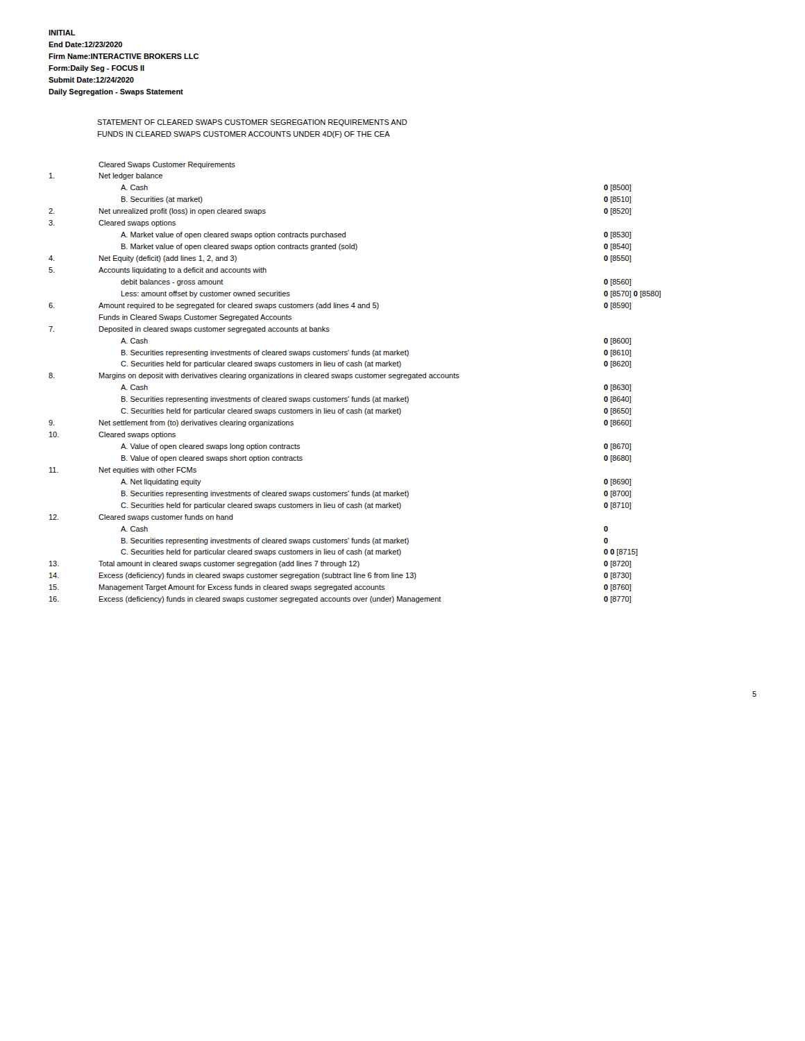INITIAL
End Date:12/23/2020
Firm Name:INTERACTIVE BROKERS LLC
Form:Daily Seg - FOCUS II
Submit Date:12/24/2020
Daily Segregation - Swaps Statement
STATEMENT OF CLEARED SWAPS CUSTOMER SEGREGATION REQUIREMENTS AND
FUNDS IN CLEARED SWAPS CUSTOMER ACCOUNTS UNDER 4D(F) OF THE CEA
| | Cleared Swaps Customer Requirements | |
| 1. | Net ledger balance | |
| | A. Cash | 0 [8500] |
| | B. Securities (at market) | 0 [8510] |
| 2. | Net unrealized profit (loss) in open cleared swaps | 0 [8520] |
| 3. | Cleared swaps options | |
| | A. Market value of open cleared swaps option contracts purchased | 0 [8530] |
| | B. Market value of open cleared swaps option contracts granted (sold) | 0 [8540] |
| 4. | Net Equity (deficit) (add lines 1, 2, and 3) | 0 [8550] |
| 5. | Accounts liquidating to a deficit and accounts with | |
| | debit balances - gross amount | 0 [8560] |
| | Less: amount offset by customer owned securities | 0 [8570] 0 [8580] |
| 6. | Amount required to be segregated for cleared swaps customers (add lines 4 and 5) | 0 [8590] |
| | Funds in Cleared Swaps Customer Segregated Accounts | |
| 7. | Deposited in cleared swaps customer segregated accounts at banks | |
| | A. Cash | 0 [8600] |
| | B. Securities representing investments of cleared swaps customers' funds (at market) | 0 [8610] |
| | C. Securities held for particular cleared swaps customers in lieu of cash (at market) | 0 [8620] |
| 8. | Margins on deposit with derivatives clearing organizations in cleared swaps customer segregated accounts | |
| | A. Cash | 0 [8630] |
| | B. Securities representing investments of cleared swaps customers' funds (at market) | 0 [8640] |
| | C. Securities held for particular cleared swaps customers in lieu of cash (at market) | 0 [8650] |
| 9. | Net settlement from (to) derivatives clearing organizations | 0 [8660] |
| 10. | Cleared swaps options | |
| | A. Value of open cleared swaps long option contracts | 0 [8670] |
| | B. Value of open cleared swaps short option contracts | 0 [8680] |
| 11. | Net equities with other FCMs | |
| | A. Net liquidating equity | 0 [8690] |
| | B. Securities representing investments of cleared swaps customers' funds (at market) | 0 [8700] |
| | C. Securities held for particular cleared swaps customers in lieu of cash (at market) | 0 [8710] |
| 12. | Cleared swaps customer funds on hand | |
| | A. Cash | 0 |
| | B. Securities representing investments of cleared swaps customers' funds (at market) | 0 |
| | C. Securities held for particular cleared swaps customers in lieu of cash (at market) | 0 0 [8715] |
| 13. | Total amount in cleared swaps customer segregation (add lines 7 through 12) | 0 [8720] |
| 14. | Excess (deficiency) funds in cleared swaps customer segregation (subtract line 6 from line 13) | 0 [8730] |
| 15. | Management Target Amount for Excess funds in cleared swaps segregated accounts | 0 [8760] |
| 16. | Excess (deficiency) funds in cleared swaps customer segregated accounts over (under) Management | 0 [8770] |
5